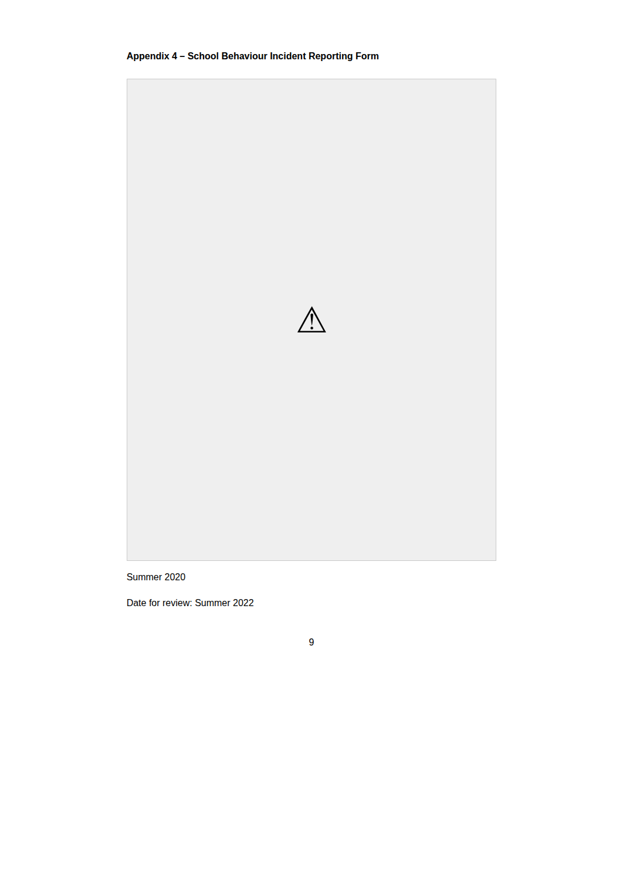Appendix 4 – School Behaviour Incident Reporting Form
⚠
Summer 2020
Date for review: Summer 2022
9